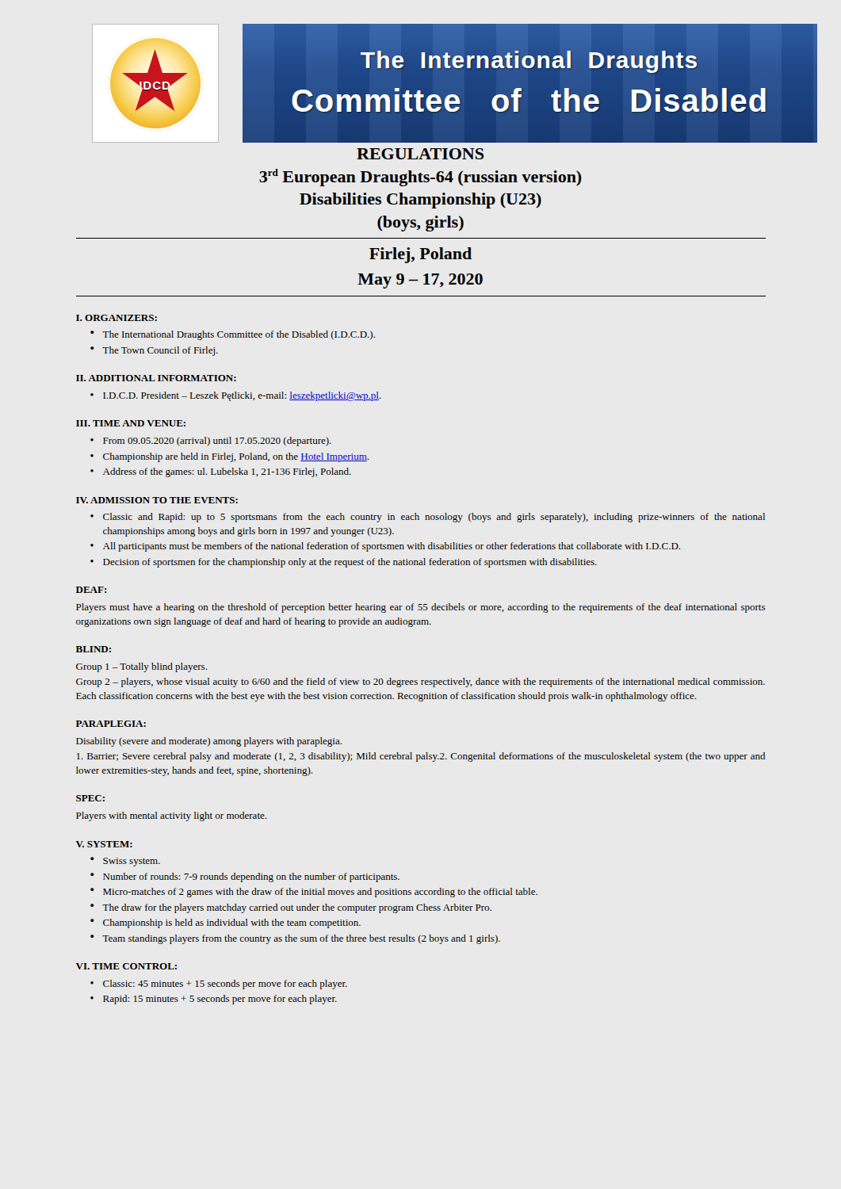IDCD
The International Draughts
Committee of the Disabled
REGULATIONS
3rd European Draughts-64 (russian version)
Disabilities Championship (U23)
(boys, girls)
Firlej, Poland
May 9 – 17, 2020
I. Organizers:
The International Draughts Committee of the Disabled (I.D.C.D.).
The Town Council of Firlej.
II. Additional information:
I.D.C.D. President – Leszek Pętlicki, e-mail: leszekpetlicki@wp.pl.
III. Time and venue:
From 09.05.2020 (arrival) until 17.05.2020 (departure).
Championship are held in Firlej, Poland, on the Hotel Imperium.
Address of the games: ul. Lubelska 1, 21-136 Firlej, Poland.
IV. Admission to the events:
Classic and Rapid: up to 5 sportsmans from the each country in each nosology (boys and girls separately), including prize-winners of the national championships among boys and girls born in 1997 and younger (U23).
All participants must be members of the national federation of sportsmen with disabilities or other federations that collaborate with I.D.C.D.
Decision of sportsmen for the championship only at the request of the national federation of sportsmen with disabilities.
Deaf:
Players must have a hearing on the threshold of perception better hearing ear of 55 decibels or more, according to the requirements of the deaf international sports organizations own sign language of deaf and hard of hearing to provide an audiogram.
Blind:
Group 1 – Totally blind players.
Group 2 – players, whose visual acuity to 6/60 and the field of view to 20 degrees respectively, dance with the requirements of the international medical commission. Each classification concerns with the best eye with the best vision correction. Recognition of classification should prois walk-in ophthalmology office.
Paraplegia:
Disability (severe and moderate) among players with paraplegia.
1. Barrier; Severe cerebral palsy and moderate (1, 2, 3 disability); Mild cerebral palsy.2. Congenital deformations of the musculoskeletal system (the two upper and lower extremities-stey, hands and feet, spine, shortening).
Spec:
Players with mental activity light or moderate.
V. System:
Swiss system.
Number of rounds: 7-9 rounds depending on the number of participants.
Micro-matches of 2 games with the draw of the initial moves and positions according to the official table.
The draw for the players matchday carried out under the computer program Chess Arbiter Pro.
Championship is held as individual with the team competition.
Team standings players from the country as the sum of the three best results (2 boys and 1 girls).
VI. Time control:
Classic: 45 minutes + 15 seconds per move for each player.
Rapid: 15 minutes + 5 seconds per move for each player.